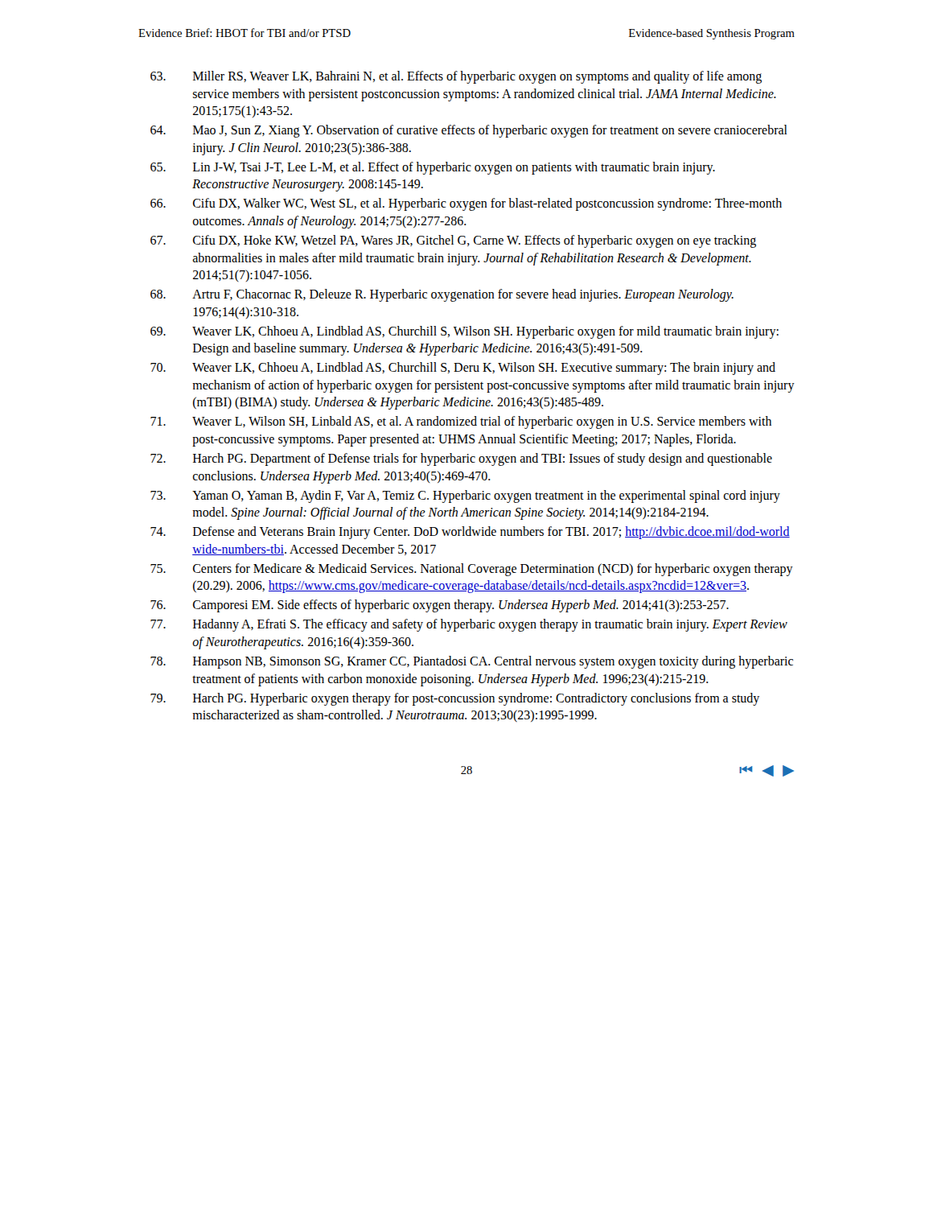Evidence Brief: HBOT for TBI and/or PTSD Evidence-based Synthesis Program
Miller RS, Weaver LK, Bahraini N, et al. Effects of hyperbaric oxygen on symptoms and quality of life among service members with persistent postconcussion symptoms: A randomized clinical trial. JAMA Internal Medicine. 2015;175(1):43-52.
Mao J, Sun Z, Xiang Y. Observation of curative effects of hyperbaric oxygen for treatment on severe craniocerebral injury. J Clin Neurol. 2010;23(5):386-388.
Lin J-W, Tsai J-T, Lee L-M, et al. Effect of hyperbaric oxygen on patients with traumatic brain injury. Reconstructive Neurosurgery. 2008:145-149.
Cifu DX, Walker WC, West SL, et al. Hyperbaric oxygen for blast-related postconcussion syndrome: Three-month outcomes. Annals of Neurology. 2014;75(2):277-286.
Cifu DX, Hoke KW, Wetzel PA, Wares JR, Gitchel G, Carne W. Effects of hyperbaric oxygen on eye tracking abnormalities in males after mild traumatic brain injury. Journal of Rehabilitation Research & Development. 2014;51(7):1047-1056.
Artru F, Chacornac R, Deleuze R. Hyperbaric oxygenation for severe head injuries. European Neurology. 1976;14(4):310-318.
Weaver LK, Chhoeu A, Lindblad AS, Churchill S, Wilson SH. Hyperbaric oxygen for mild traumatic brain injury: Design and baseline summary. Undersea & Hyperbaric Medicine. 2016;43(5):491-509.
Weaver LK, Chhoeu A, Lindblad AS, Churchill S, Deru K, Wilson SH. Executive summary: The brain injury and mechanism of action of hyperbaric oxygen for persistent post-concussive symptoms after mild traumatic brain injury (mTBI) (BIMA) study. Undersea & Hyperbaric Medicine. 2016;43(5):485-489.
Weaver L, Wilson SH, Linbald AS, et al. A randomized trial of hyperbaric oxygen in U.S. Service members with post-concussive symptoms. Paper presented at: UHMS Annual Scientific Meeting; 2017; Naples, Florida.
Harch PG. Department of Defense trials for hyperbaric oxygen and TBI: Issues of study design and questionable conclusions. Undersea Hyperb Med. 2013;40(5):469-470.
Yaman O, Yaman B, Aydin F, Var A, Temiz C. Hyperbaric oxygen treatment in the experimental spinal cord injury model. Spine Journal: Official Journal of the North American Spine Society. 2014;14(9):2184-2194.
Defense and Veterans Brain Injury Center. DoD worldwide numbers for TBI. 2017; http://dvbic.dcoe.mil/dod-worldwide-numbers-tbi. Accessed December 5, 2017
Centers for Medicare & Medicaid Services. National Coverage Determination (NCD) for hyperbaric oxygen therapy (20.29). 2006, https://www.cms.gov/medicare-coverage-database/details/ncd-details.aspx?ncdid=12&ver=3.
Camporesi EM. Side effects of hyperbaric oxygen therapy. Undersea Hyperb Med. 2014;41(3):253-257.
Hadanny A, Efrati S. The efficacy and safety of hyperbaric oxygen therapy in traumatic brain injury. Expert Review of Neurotherapeutics. 2016;16(4):359-360.
Hampson NB, Simonson SG, Kramer CC, Piantadosi CA. Central nervous system oxygen toxicity during hyperbaric treatment of patients with carbon monoxide poisoning. Undersea Hyperb Med. 1996;23(4):215-219.
Harch PG. Hyperbaric oxygen therapy for post-concussion syndrome: Contradictory conclusions from a study mischaracterized as sham-controlled. J Neurotrauma. 2013;30(23):1995-1999.
28 ⏮ ◀ ▶